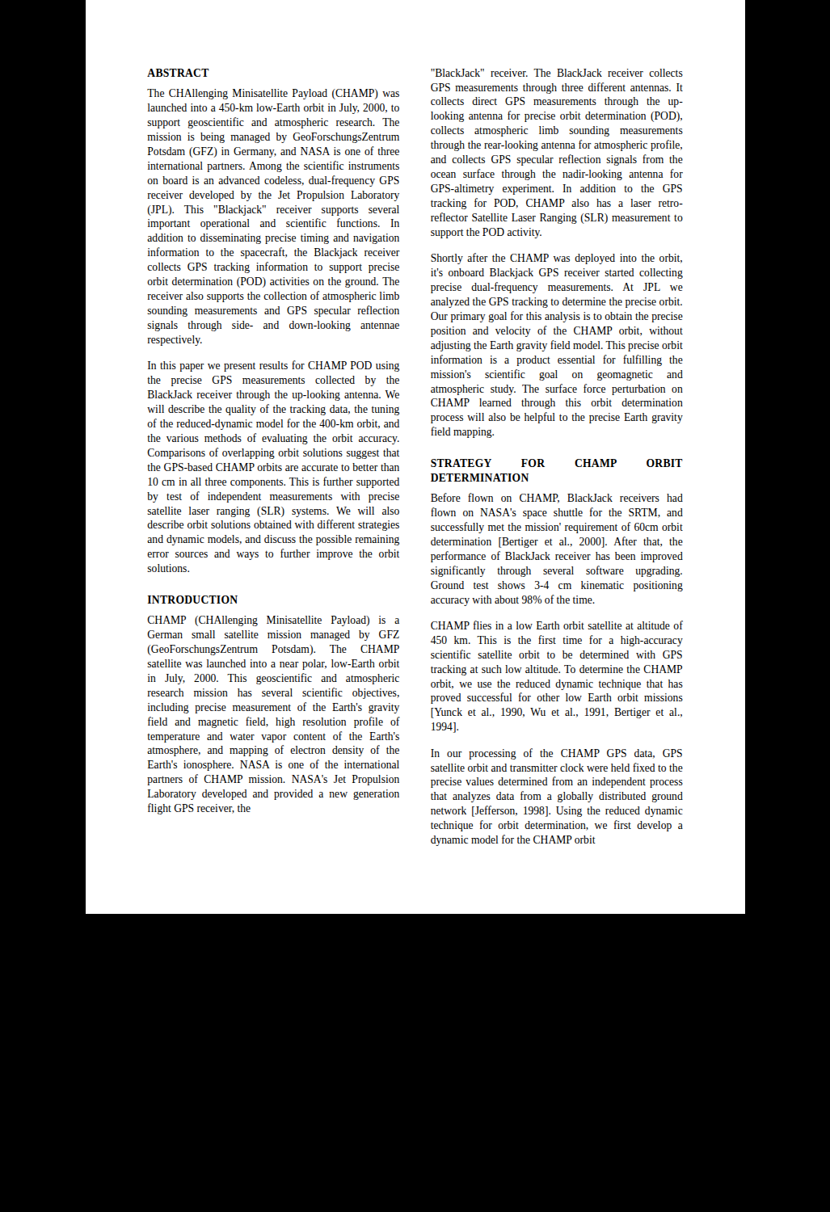Abstract
The CHAllenging Minisatellite Payload (CHAMP) was launched into a 450-km low-Earth orbit in July, 2000, to support geoscientific and atmospheric research. The mission is being managed by GeoForschungsZentrum Potsdam (GFZ) in Germany, and NASA is one of three international partners. Among the scientific instruments on board is an advanced codeless, dual-frequency GPS receiver developed by the Jet Propulsion Laboratory (JPL). This "Blackjack" receiver supports several important operational and scientific functions. In addition to disseminating precise timing and navigation information to the spacecraft, the Blackjack receiver collects GPS tracking information to support precise orbit determination (POD) activities on the ground. The receiver also supports the collection of atmospheric limb sounding measurements and GPS specular reflection signals through side- and down-looking antennae respectively.
In this paper we present results for CHAMP POD using the precise GPS measurements collected by the BlackJack receiver through the up-looking antenna. We will describe the quality of the tracking data, the tuning of the reduced-dynamic model for the 400-km orbit, and the various methods of evaluating the orbit accuracy. Comparisons of overlapping orbit solutions suggest that the GPS-based CHAMP orbits are accurate to better than 10 cm in all three components. This is further supported by test of independent measurements with precise satellite laser ranging (SLR) systems. We will also describe orbit solutions obtained with different strategies and dynamic models, and discuss the possible remaining error sources and ways to further improve the orbit solutions.
Introduction
CHAMP (CHAllenging Minisatellite Payload) is a German small satellite mission managed by GFZ (GeoForschungsZentrum Potsdam). The CHAMP satellite was launched into a near polar, low-Earth orbit in July, 2000. This geoscientific and atmospheric research mission has several scientific objectives, including precise measurement of the Earth's gravity field and magnetic field, high resolution profile of temperature and water vapor content of the Earth's atmosphere, and mapping of electron density of the Earth's ionosphere. NASA is one of the international partners of CHAMP mission. NASA's Jet Propulsion Laboratory developed and provided a new generation flight GPS receiver, the
"BlackJack" receiver. The BlackJack receiver collects GPS measurements through three different antennas. It collects direct GPS measurements through the up-looking antenna for precise orbit determination (POD), collects atmospheric limb sounding measurements through the rear-looking antenna for atmospheric profile, and collects GPS specular reflection signals from the ocean surface through the nadir-looking antenna for GPS-altimetry experiment. In addition to the GPS tracking for POD, CHAMP also has a laser retro-reflector Satellite Laser Ranging (SLR) measurement to support the POD activity.
Shortly after the CHAMP was deployed into the orbit, it's onboard Blackjack GPS receiver started collecting precise dual-frequency measurements. At JPL we analyzed the GPS tracking to determine the precise orbit. Our primary goal for this analysis is to obtain the precise position and velocity of the CHAMP orbit, without adjusting the Earth gravity field model. This precise orbit information is a product essential for fulfilling the mission's scientific goal on geomagnetic and atmospheric study. The surface force perturbation on CHAMP learned through this orbit determination process will also be helpful to the precise Earth gravity field mapping.
Strategy for CHAMP Orbit Determination
Before flown on CHAMP, BlackJack receivers had flown on NASA's space shuttle for the SRTM, and successfully met the mission' requirement of 60cm orbit determination [Bertiger et al., 2000]. After that, the performance of BlackJack receiver has been improved significantly through several software upgrading. Ground test shows 3-4 cm kinematic positioning accuracy with about 98% of the time.
CHAMP flies in a low Earth orbit satellite at altitude of 450 km. This is the first time for a high-accuracy scientific satellite orbit to be determined with GPS tracking at such low altitude. To determine the CHAMP orbit, we use the reduced dynamic technique that has proved successful for other low Earth orbit missions [Yunck et al., 1990, Wu et al., 1991, Bertiger et al., 1994].
In our processing of the CHAMP GPS data, GPS satellite orbit and transmitter clock were held fixed to the precise values determined from an independent process that analyzes data from a globally distributed ground network [Jefferson, 1998]. Using the reduced dynamic technique for orbit determination, we first develop a dynamic model for the CHAMP orbit